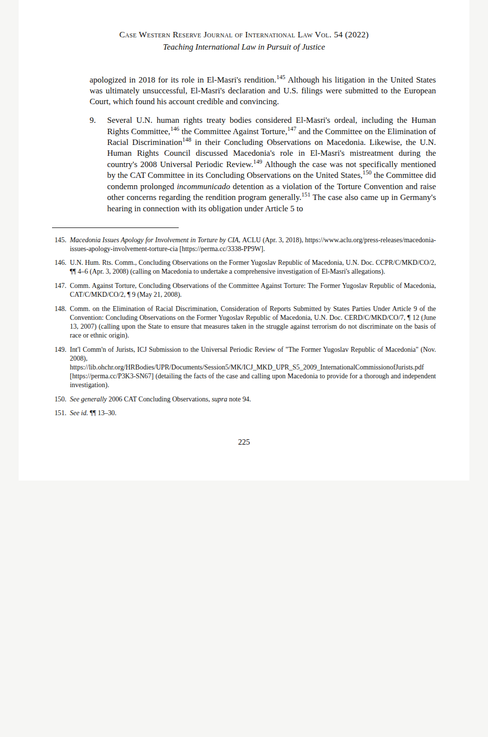Case Western Reserve Journal of International Law Vol. 54 (2022)
Teaching International Law in Pursuit of Justice
apologized in 2018 for its role in El-Masri's rendition.145 Although his litigation in the United States was ultimately unsuccessful, El-Masri's declaration and U.S. filings were submitted to the European Court, which found his account credible and convincing.
9. Several U.N. human rights treaty bodies considered El-Masri's ordeal, including the Human Rights Committee,146 the Committee Against Torture,147 and the Committee on the Elimination of Racial Discrimination148 in their Concluding Observations on Macedonia. Likewise, the U.N. Human Rights Council discussed Macedonia's role in El-Masri's mistreatment during the country's 2008 Universal Periodic Review.149 Although the case was not specifically mentioned by the CAT Committee in its Concluding Observations on the United States,150 the Committee did condemn prolonged incommunicado detention as a violation of the Torture Convention and raise other concerns regarding the rendition program generally.151 The case also came up in Germany's hearing in connection with its obligation under Article 5 to
145. Macedonia Issues Apology for Involvement in Torture by CIA, ACLU (Apr. 3, 2018), https://www.aclu.org/press-releases/macedonia-issues-apology-involvement-torture-cia [https://perma.cc/3338-PP9W].
146. U.N. Hum. Rts. Comm., Concluding Observations on the Former Yugoslav Republic of Macedonia, U.N. Doc. CCPR/C/MKD/CO/2, ¶¶ 4–6 (Apr. 3, 2008) (calling on Macedonia to undertake a comprehensive investigation of El-Masri's allegations).
147. Comm. Against Torture, Concluding Observations of the Committee Against Torture: The Former Yugoslav Republic of Macedonia, CAT/C/MKD/CO/2, ¶ 9 (May 21, 2008).
148. Comm. on the Elimination of Racial Discrimination, Consideration of Reports Submitted by States Parties Under Article 9 of the Convention: Concluding Observations on the Former Yugoslav Republic of Macedonia, U.N. Doc. CERD/C/MKD/CO/7, ¶ 12 (June 13, 2007) (calling upon the State to ensure that measures taken in the struggle against terrorism do not discriminate on the basis of race or ethnic origin).
149. Int'l Comm'n of Jurists, ICJ Submission to the Universal Periodic Review of "The Former Yugoslav Republic of Macedonia" (Nov. 2008), https://lib.ohchr.org/HRBodies/UPR/Documents/Session5/MK/ICJ_MKD_UPR_S5_2009_InternationalCommissionofJurists.pdf [https://perma.cc/P3K3-SN67] (detailing the facts of the case and calling upon Macedonia to provide for a thorough and independent investigation).
150. See generally 2006 CAT Concluding Observations, supra note 94.
151. See id. ¶¶ 13–30.
225